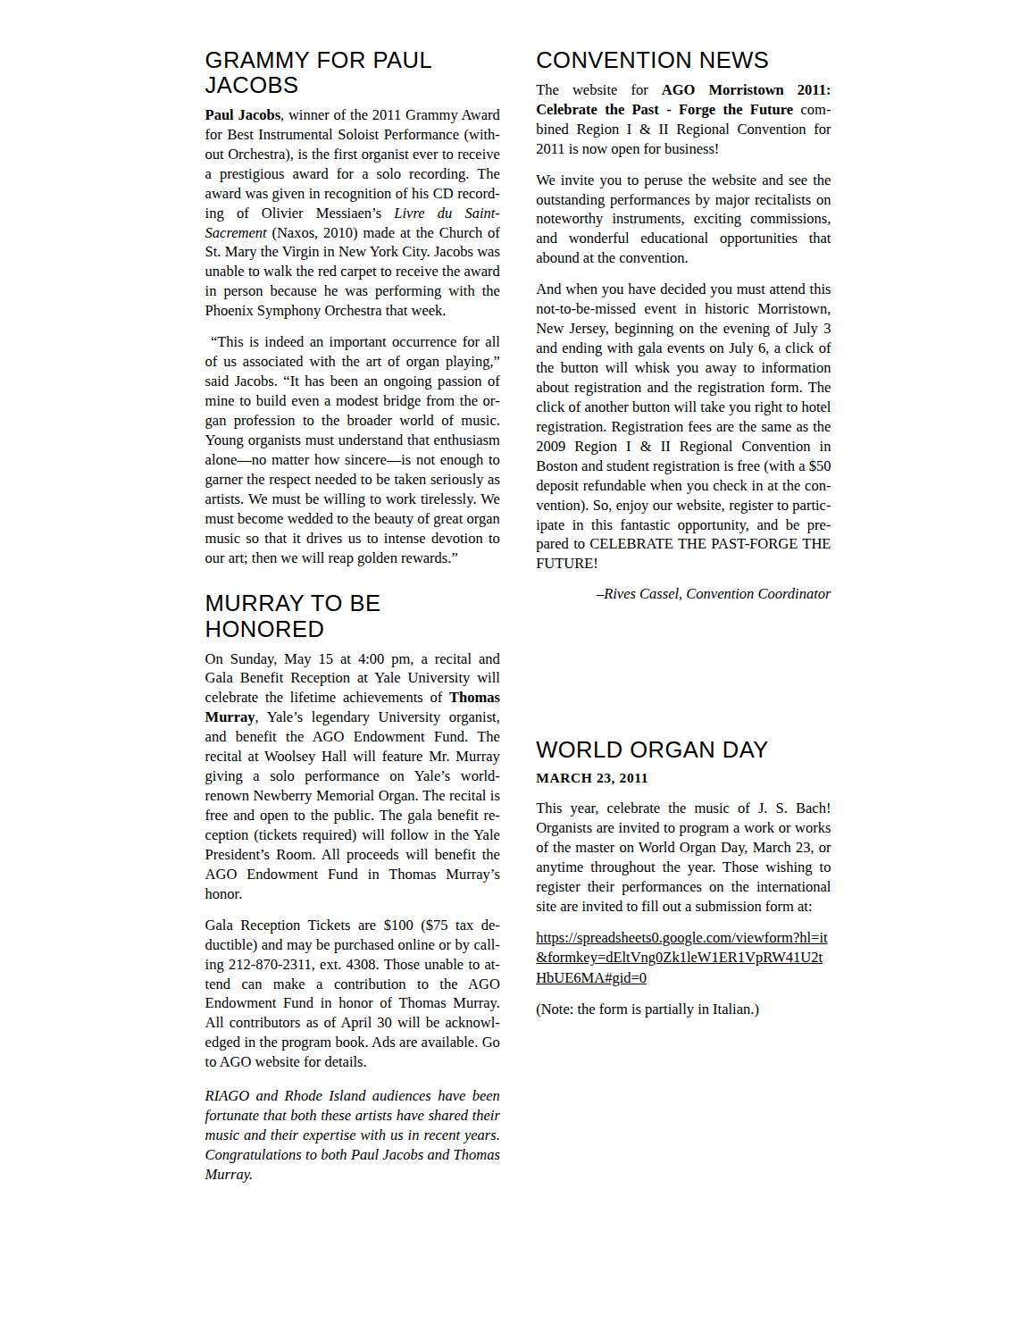Grammy for Paul Jacobs
Paul Jacobs, winner of the 2011 Grammy Award for Best Instrumental Soloist Performance (without Orchestra), is the first organist ever to receive a prestigious award for a solo recording. The award was given in recognition of his CD recording of Olivier Messiaen’s Livre du Saint-Sacrement (Naxos, 2010) made at the Church of St. Mary the Virgin in New York City. Jacobs was unable to walk the red carpet to receive the award in person because he was performing with the Phoenix Symphony Orchestra that week.
“This is indeed an important occurrence for all of us associated with the art of organ playing,” said Jacobs. “It has been an ongoing passion of mine to build even a modest bridge from the organ profession to the broader world of music. Young organists must understand that enthusiasm alone—no matter how sincere—is not enough to garner the respect needed to be taken seriously as artists. We must be willing to work tirelessly. We must become wedded to the beauty of great organ music so that it drives us to intense devotion to our art; then we will reap golden rewards.”
Murray to be Honored
On Sunday, May 15 at 4:00 pm, a recital and Gala Benefit Reception at Yale University will celebrate the lifetime achievements of Thomas Murray, Yale’s legendary University organist, and benefit the AGO Endowment Fund. The recital at Woolsey Hall will feature Mr. Murray giving a solo performance on Yale’s world-renown Newberry Memorial Organ. The recital is free and open to the public. The gala benefit reception (tickets required) will follow in the Yale President’s Room. All proceeds will benefit the AGO Endowment Fund in Thomas Murray’s honor.
Gala Reception Tickets are $100 ($75 tax deductible) and may be purchased online or by calling 212-870-2311, ext. 4308. Those unable to attend can make a contribution to the AGO Endowment Fund in honor of Thomas Murray. All contributors as of April 30 will be acknowledged in the program book. Ads are available. Go to AGO website for details.
RIAGO and Rhode Island audiences have been fortunate that both these artists have shared their music and their expertise with us in recent years. Congratulations to both Paul Jacobs and Thomas Murray.
Convention News
The website for AGO Morristown 2011: Celebrate the Past - Forge the Future combined Region I & II Regional Convention for 2011 is now open for business!
We invite you to peruse the website and see the outstanding performances by major recitalists on noteworthy instruments, exciting commissions, and wonderful educational opportunities that abound at the convention.
And when you have decided you must attend this not-to-be-missed event in historic Morristown, New Jersey, beginning on the evening of July 3 and ending with gala events on July 6, a click of the button will whisk you away to information about registration and the registration form. The click of another button will take you right to hotel registration. Registration fees are the same as the 2009 Region I & II Regional Convention in Boston and student registration is free (with a $50 deposit refundable when you check in at the convention). So, enjoy our website, register to participate in this fantastic opportunity, and be prepared to CELEBRATE THE PAST-FORGE THE FUTURE!
–Rives Cassel, Convention Coordinator
World Organ Day
MARCH 23, 2011
This year, celebrate the music of J. S. Bach! Organists are invited to program a work or works of the master on World Organ Day, March 23, or anytime throughout the year. Those wishing to register their performances on the international site are invited to fill out a submission form at:
https://spreadsheets0.google.com/viewform?hl=it&formkey=dEltVng0Zk1leW1ER1VpRW41U2tHbUE6MA#gid=0
(Note: the form is partially in Italian.)